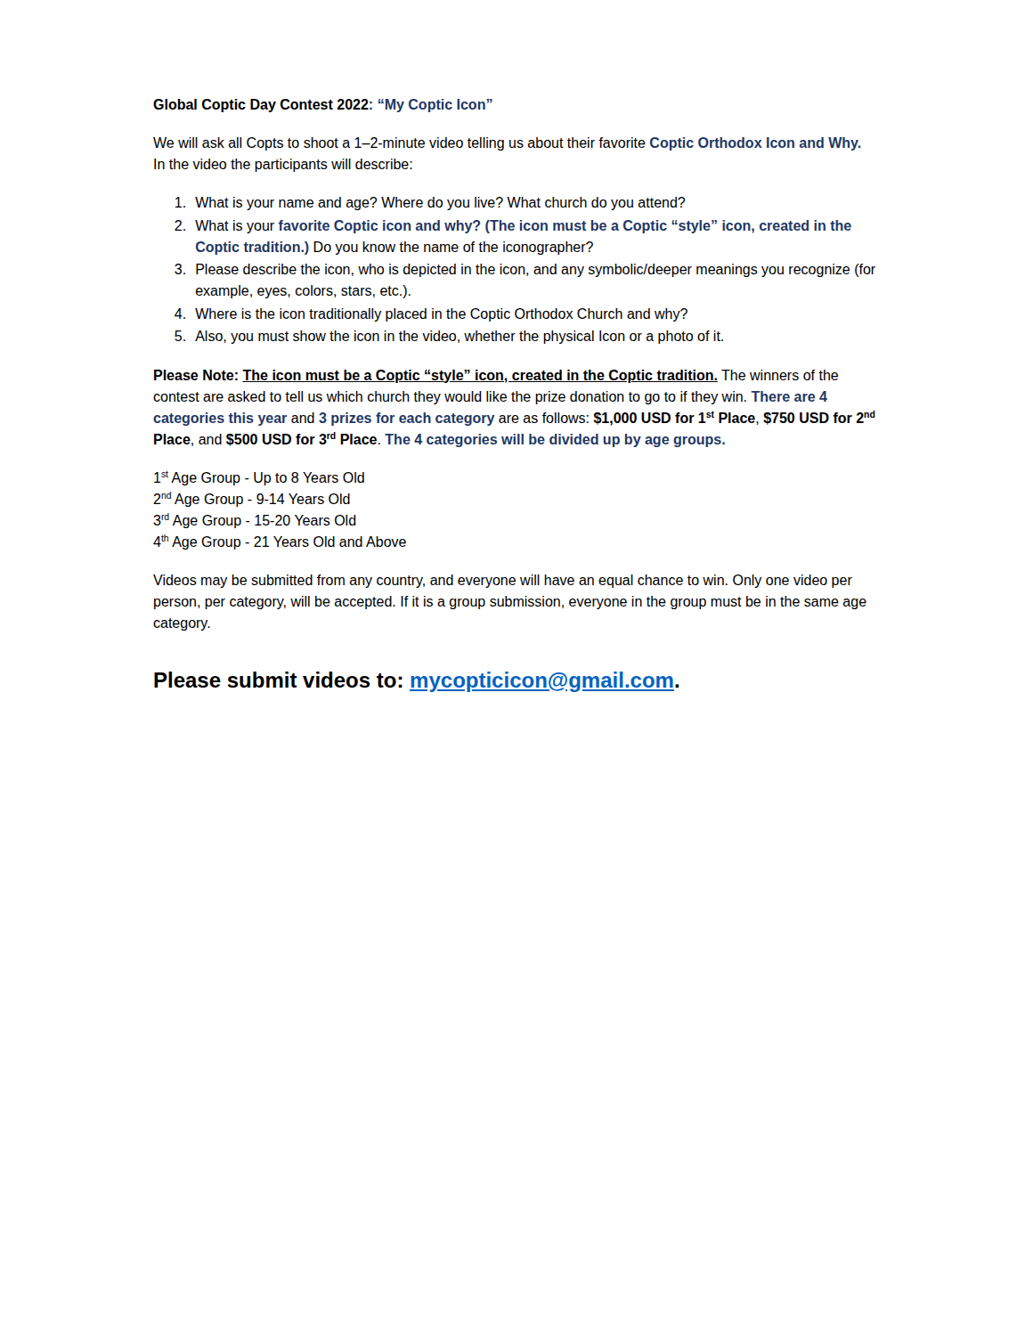Global Coptic Day Contest 2022: “My Coptic Icon”
We will ask all Copts to shoot a 1–2-minute video telling us about their favorite Coptic Orthodox Icon and Why. In the video the participants will describe:
What is your name and age? Where do you live? What church do you attend?
What is your favorite Coptic icon and why? (The icon must be a Coptic “style” icon, created in the Coptic tradition.) Do you know the name of the iconographer?
Please describe the icon, who is depicted in the icon, and any symbolic/deeper meanings you recognize (for example, eyes, colors, stars, etc.).
Where is the icon traditionally placed in the Coptic Orthodox Church and why?
Also, you must show the icon in the video, whether the physical Icon or a photo of it.
Please Note: The icon must be a Coptic “style” icon, created in the Coptic tradition. The winners of the contest are asked to tell us which church they would like the prize donation to go to if they win. There are 4 categories this year and 3 prizes for each category are as follows: $1,000 USD for 1st Place, $750 USD for 2nd Place, and $500 USD for 3rd Place. The 4 categories will be divided up by age groups.
1st Age Group - Up to 8 Years Old
2nd Age Group - 9-14 Years Old
3rd Age Group - 15-20 Years Old
4th Age Group - 21 Years Old and Above
Videos may be submitted from any country, and everyone will have an equal chance to win. Only one video per person, per category, will be accepted. If it is a group submission, everyone in the group must be in the same age category.
Please submit videos to: mycopticicon@gmail.com.